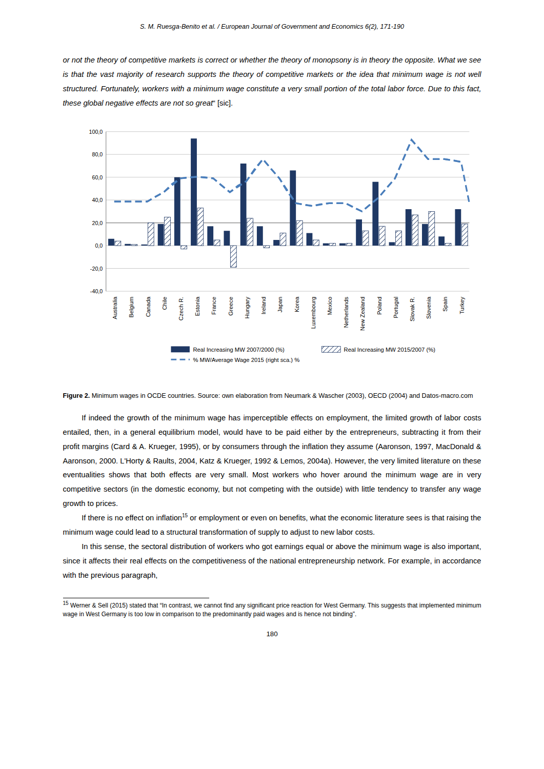S. M. Ruesga-Benito et al. / European Journal of Government and Economics 6(2), 171-190
or not the theory of competitive markets is correct or whether the theory of monopsony is in theory the opposite. What we see is that the vast majority of research supports the theory of competitive markets or the idea that minimum wage is not well structured. Fortunately, workers with a minimum wage constitute a very small portion of the total labor force. Due to this fact, these global negative effects are not so great“ [sic].
100,0 80,0 60,0 40,0 20,0 0,0 -20,0 -40,0 Australia Belgium Canada Chile Czech R. Estonia France Greece Hungary Ireland Japan Korea Luxembourg Mexico Netherlands New Zealand Poland Portugal Slovak R. Slovenia Spain Turkey Real Increasing MW 2007/2000 (%) Real Increasing MW 2015/2007 (%) % MW/Average Wage 2015 (right sca.) %
Figure 2. Minimum wages in OCDE countries. Source: own elaboration from Neumark & Wascher (2003), OECD (2004) and Datos-macro.com
If indeed the growth of the minimum wage has imperceptible effects on employment, the limited growth of labor costs entailed, then, in a general equilibrium model, would have to be paid either by the entrepreneurs, subtracting it from their profit margins (Card & A. Krueger, 1995), or by consumers through the inflation they assume (Aaronson, 1997, MacDonald & Aaronson, 2000. L'Horty & Raults, 2004, Katz & Krueger, 1992 & Lemos, 2004a). However, the very limited literature on these eventualities shows that both effects are very small. Most workers who hover around the minimum wage are in very competitive sectors (in the domestic economy, but not competing with the outside) with little tendency to transfer any wage growth to prices.
If there is no effect on inflation15 or employment or even on benefits, what the economic literature sees is that raising the minimum wage could lead to a structural transformation of supply to adjust to new labor costs.
In this sense, the sectoral distribution of workers who got earnings equal or above the minimum wage is also important, since it affects their real effects on the competitiveness of the national entrepreneurship network. For example, in accordance with the previous paragraph,
15 Werner & Sell (2015) stated that “In contrast, we cannot find any significant price reaction for West Germany. This suggests that implemented minimum wage in West Germany is too low in comparison to the predominantly paid wages and is hence not binding”.
180